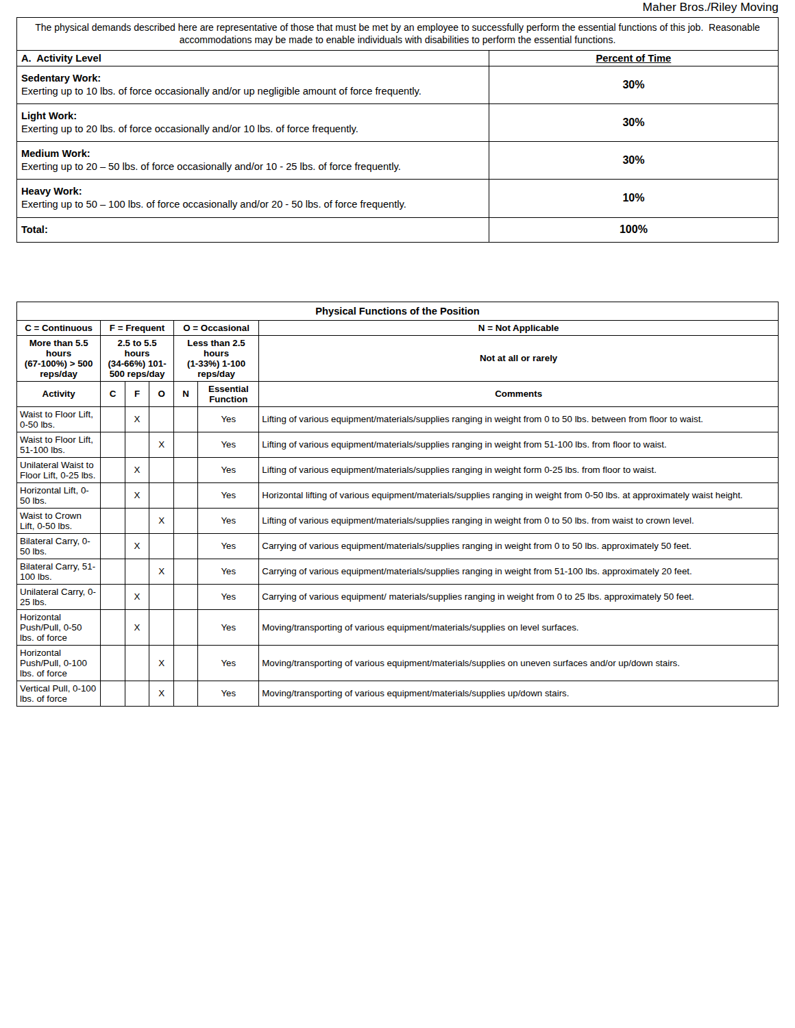Maher Bros./Riley Moving
| The physical demands described here are representative of those that must be met by an employee to successfully perform the essential functions of this job. Reasonable accommodations may be made to enable individuals with disabilities to perform the essential functions. |
| A. Activity Level | Percent of Time |
| Sedentary Work: Exerting up to 10 lbs. of force occasionally and/or up negligible amount of force frequently. | 30% |
| Light Work: Exerting up to 20 lbs. of force occasionally and/or 10 lbs. of force frequently. | 30% |
| Medium Work: Exerting up to 20 – 50 lbs. of force occasionally and/or 10 - 25 lbs. of force frequently. | 30% |
| Heavy Work: Exerting up to 50 – 100 lbs. of force occasionally and/or 20 - 50 lbs. of force frequently. | 10% |
| Total: | 100% |
| Physical Functions of the Position |
| C = Continuous | F = Frequent | O = Occasional | N = Not Applicable |
| More than 5.5 hours (67-100%) > 500 reps/day | 2.5 to 5.5 hours (34-66%) 101-500 reps/day | Less than 2.5 hours (1-33%) 1-100 reps/day | Not at all or rarely |
| Activity | C | F | O | N | Essential Function | Comments |
| Waist to Floor Lift, 0-50 lbs. | | X | | | Yes | Lifting of various equipment/materials/supplies ranging in weight from 0 to 50 lbs. between from floor to waist. |
| Waist to Floor Lift, 51-100 lbs. | | | X | | Yes | Lifting of various equipment/materials/supplies ranging in weight from 51-100 lbs. from floor to waist. |
| Unilateral Waist to Floor Lift, 0-25 lbs. | | X | | | Yes | Lifting of various equipment/materials/supplies ranging in weight form 0-25 lbs. from floor to waist. |
| Horizontal Lift, 0-50 lbs. | | X | | | Yes | Horizontal lifting of various equipment/materials/supplies ranging in weight from 0-50 lbs. at approximately waist height. |
| Waist to Crown Lift, 0-50 lbs. | | | X | | Yes | Lifting of various equipment/materials/supplies ranging in weight from 0 to 50 lbs. from waist to crown level. |
| Bilateral Carry, 0-50 lbs. | | X | | | Yes | Carrying of various equipment/materials/supplies ranging in weight from 0 to 50 lbs. approximately 50 feet. |
| Bilateral Carry, 51-100 lbs. | | | X | | Yes | Carrying of various equipment/materials/supplies ranging in weight from 51-100 lbs. approximately 20 feet. |
| Unilateral Carry, 0-25 lbs. | | X | | | Yes | Carrying of various equipment/ materials/supplies ranging in weight from 0 to 25 lbs. approximately 50 feet. |
| Horizontal Push/Pull, 0-50 lbs. of force | | X | | | Yes | Moving/transporting of various equipment/materials/supplies on level surfaces. |
| Horizontal Push/Pull, 0-100 lbs. of force | | | X | | Yes | Moving/transporting of various equipment/materials/supplies on uneven surfaces and/or up/down stairs. |
| Vertical Pull, 0-100 lbs. of force | | | X | | Yes | Moving/transporting of various equipment/materials/supplies up/down stairs. |